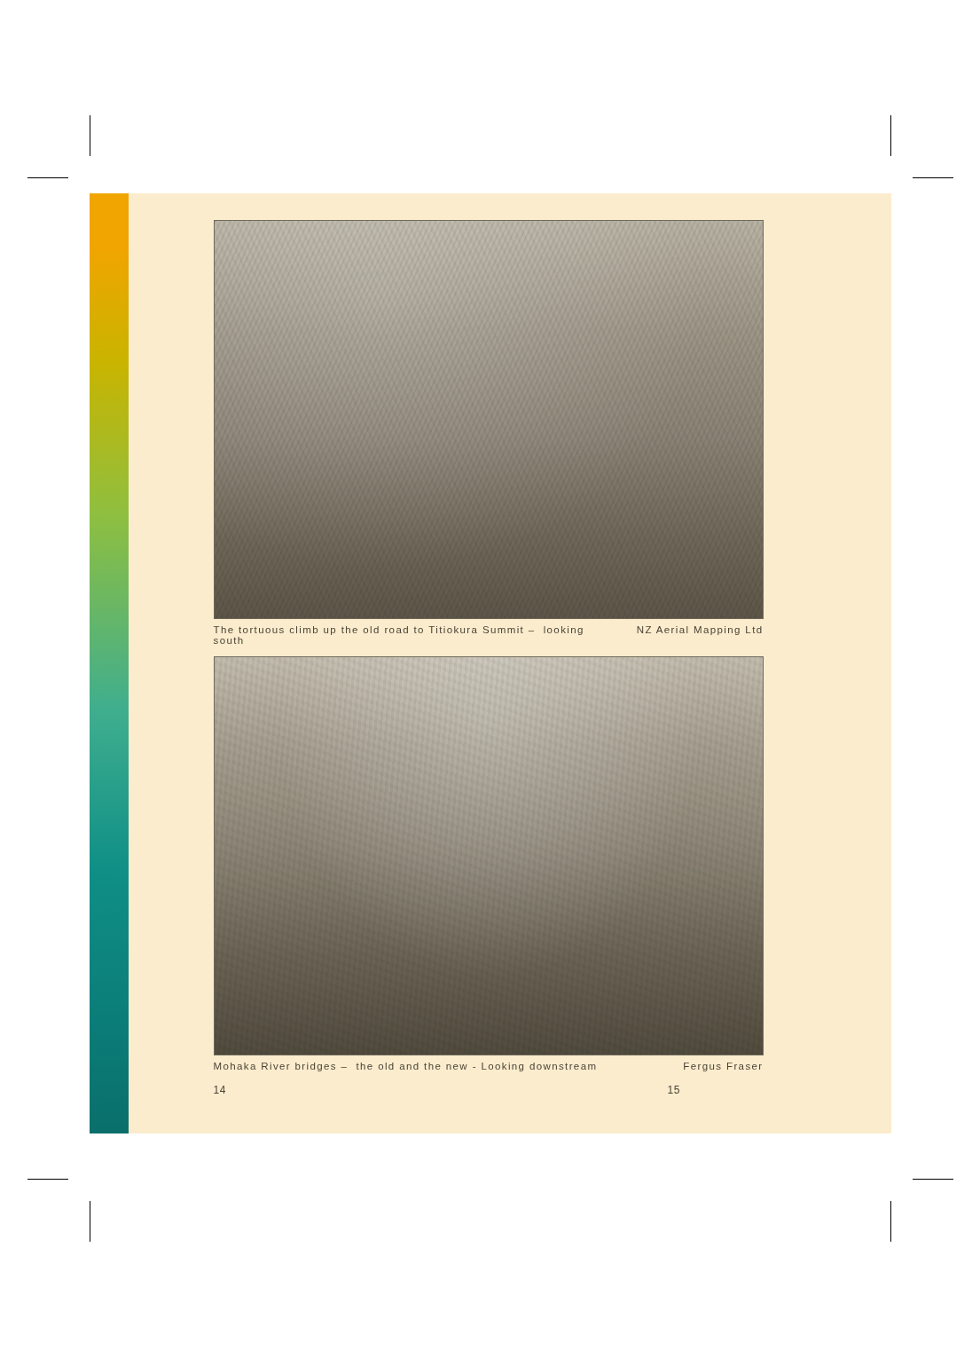The tortuous climb up the old road to Titiokura Summit – looking south NZ Aerial Mapping Ltd
Mohaka River bridges – the old and the new - Looking downstream Fergus Fraser
14
15